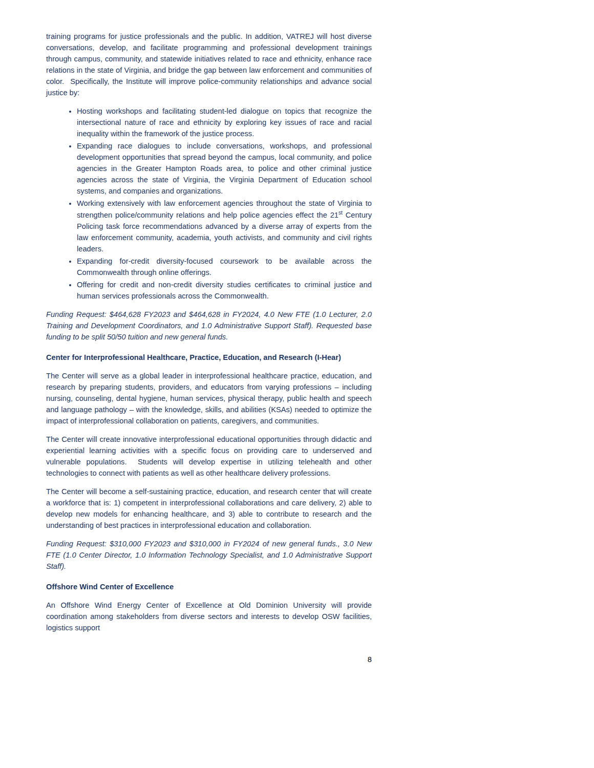training programs for justice professionals and the public. In addition, VATREJ will host diverse conversations, develop, and facilitate programming and professional development trainings through campus, community, and statewide initiatives related to race and ethnicity, enhance race relations in the state of Virginia, and bridge the gap between law enforcement and communities of color. Specifically, the Institute will improve police-community relationships and advance social justice by:
Hosting workshops and facilitating student-led dialogue on topics that recognize the intersectional nature of race and ethnicity by exploring key issues of race and racial inequality within the framework of the justice process.
Expanding race dialogues to include conversations, workshops, and professional development opportunities that spread beyond the campus, local community, and police agencies in the Greater Hampton Roads area, to police and other criminal justice agencies across the state of Virginia, the Virginia Department of Education school systems, and companies and organizations.
Working extensively with law enforcement agencies throughout the state of Virginia to strengthen police/community relations and help police agencies effect the 21st Century Policing task force recommendations advanced by a diverse array of experts from the law enforcement community, academia, youth activists, and community and civil rights leaders.
Expanding for-credit diversity-focused coursework to be available across the Commonwealth through online offerings.
Offering for credit and non-credit diversity studies certificates to criminal justice and human services professionals across the Commonwealth.
Funding Request: $464,628 FY2023 and $464,628 in FY2024, 4.0 New FTE (1.0 Lecturer, 2.0 Training and Development Coordinators, and 1.0 Administrative Support Staff). Requested base funding to be split 50/50 tuition and new general funds.
Center for Interprofessional Healthcare, Practice, Education, and Research (I-Hear)
The Center will serve as a global leader in interprofessional healthcare practice, education, and research by preparing students, providers, and educators from varying professions – including nursing, counseling, dental hygiene, human services, physical therapy, public health and speech and language pathology – with the knowledge, skills, and abilities (KSAs) needed to optimize the impact of interprofessional collaboration on patients, caregivers, and communities.
The Center will create innovative interprofessional educational opportunities through didactic and experiential learning activities with a specific focus on providing care to underserved and vulnerable populations. Students will develop expertise in utilizing telehealth and other technologies to connect with patients as well as other healthcare delivery professions.
The Center will become a self-sustaining practice, education, and research center that will create a workforce that is: 1) competent in interprofessional collaborations and care delivery, 2) able to develop new models for enhancing healthcare, and 3) able to contribute to research and the understanding of best practices in interprofessional education and collaboration.
Funding Request: $310,000 FY2023 and $310,000 in FY2024 of new general funds., 3.0 New FTE (1.0 Center Director, 1.0 Information Technology Specialist, and 1.0 Administrative Support Staff).
Offshore Wind Center of Excellence
An Offshore Wind Energy Center of Excellence at Old Dominion University will provide coordination among stakeholders from diverse sectors and interests to develop OSW facilities, logistics support
8